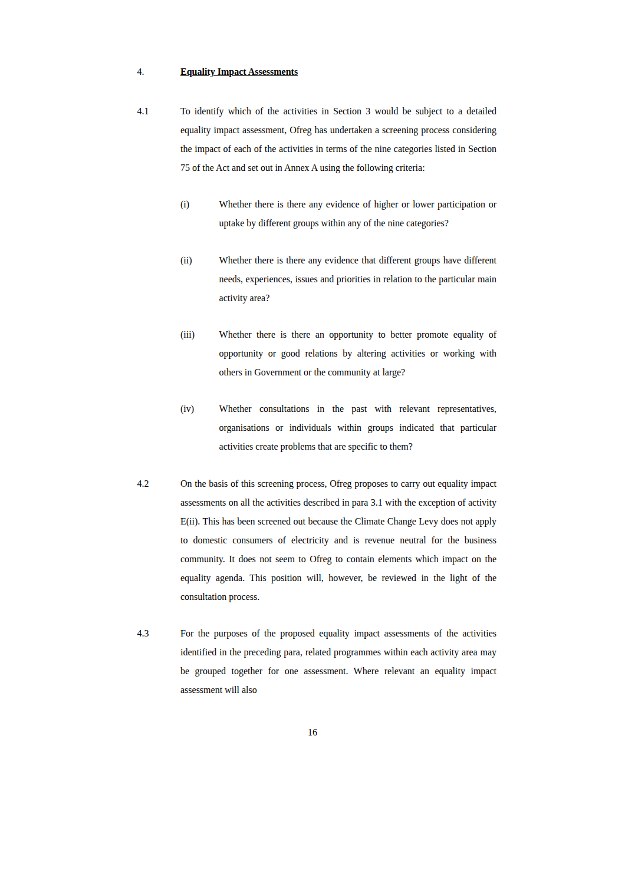4.
Equality Impact Assessments
4.1 To identify which of the activities in Section 3 would be subject to a detailed equality impact assessment, Ofreg has undertaken a screening process considering the impact of each of the activities in terms of the nine categories listed in Section 75 of the Act and set out in Annex A using the following criteria:
(i) Whether there is there any evidence of higher or lower participation or uptake by different groups within any of the nine categories?
(ii) Whether there is there any evidence that different groups have different needs, experiences, issues and priorities in relation to the particular main activity area?
(iii) Whether there is there an opportunity to better promote equality of opportunity or good relations by altering activities or working with others in Government or the community at large?
(iv) Whether consultations in the past with relevant representatives, organisations or individuals within groups indicated that particular activities create problems that are specific to them?
4.2 On the basis of this screening process, Ofreg proposes to carry out equality impact assessments on all the activities described in para 3.1 with the exception of activity E(ii). This has been screened out because the Climate Change Levy does not apply to domestic consumers of electricity and is revenue neutral for the business community. It does not seem to Ofreg to contain elements which impact on the equality agenda. This position will, however, be reviewed in the light of the consultation process.
4.3 For the purposes of the proposed equality impact assessments of the activities identified in the preceding para, related programmes within each activity area may be grouped together for one assessment. Where relevant an equality impact assessment will also
16